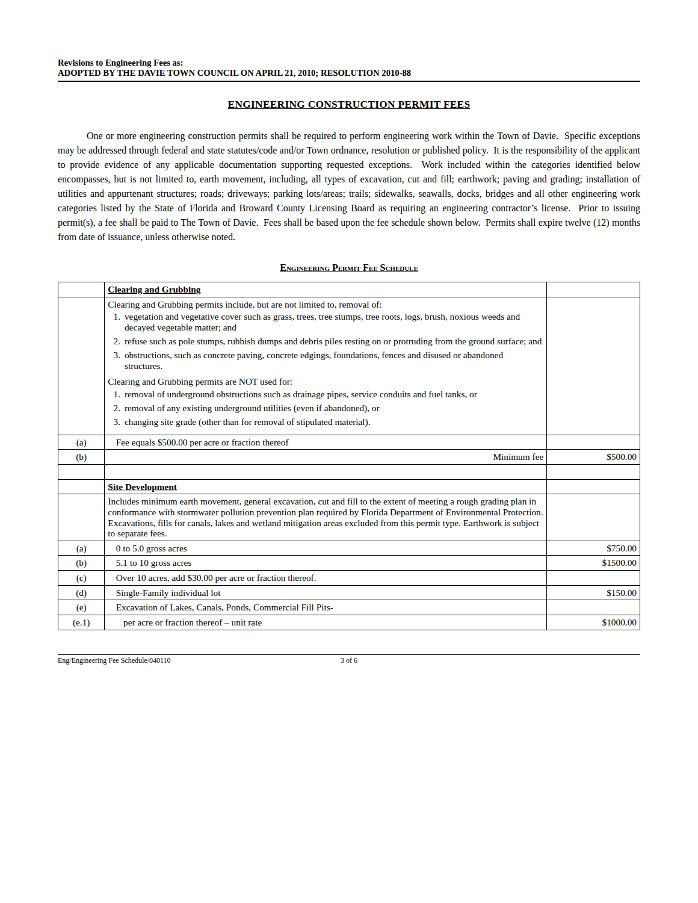Revisions to Engineering Fees as:
ADOPTED BY THE DAVIE TOWN COUNCIL ON APRIL 21, 2010; RESOLUTION 2010-88
ENGINEERING CONSTRUCTION PERMIT FEES
One or more engineering construction permits shall be required to perform engineering work within the Town of Davie. Specific exceptions may be addressed through federal and state statutes/code and/or Town ordnance, resolution or published policy. It is the responsibility of the applicant to provide evidence of any applicable documentation supporting requested exceptions. Work included within the categories identified below encompasses, but is not limited to, earth movement, including, all types of excavation, cut and fill; earthwork; paving and grading; installation of utilities and appurtenant structures; roads; driveways; parking lots/areas; trails; sidewalks, seawalls, docks, bridges and all other engineering work categories listed by the State of Florida and Broward County Licensing Board as requiring an engineering contractor’s license. Prior to issuing permit(s), a fee shall be paid to The Town of Davie. Fees shall be based upon the fee schedule shown below. Permits shall expire twelve (12) months from date of issuance, unless otherwise noted.
Engineering Permit Fee Schedule
| | Clearing and Grubbing | |
| | Clearing and Grubbing permits include, but are not limited to, removal of: vegetation and vegetative cover such as grass, trees, tree stumps, tree roots, logs, brush, noxious weeds and decayed vegetable matter; and refuse such as pole stumps, rubbish dumps and debris piles resting on or protruding from the ground surface; and obstructions, such as concrete paving, concrete edgings, foundations, fences and disused or abandoned structures. Clearing and Grubbing permits are NOT used for: removal of underground obstructions such as drainage pipes, service conduits and fuel tanks, or removal of any existing underground utilities (even if abandoned), or changing site grade (other than for removal of stipulated material). | |
| (a) | Fee equals $500.00 per acre or fraction thereof | |
| (b) | Minimum fee | $500.00 |
| | Site Development | |
| | Includes minimum earth movement, general excavation, cut and fill to the extent of meeting a rough grading plan in conformance with stormwater pollution prevention plan required by Florida Department of Environmental Protection. Excavations, fills for canals, lakes and wetland mitigation areas excluded from this permit type. Earthwork is subject to separate fees. | |
| (a) | 0 to 5.0 gross acres | $750.00 |
| (b) | 5.1 to 10 gross acres | $1500.00 |
| (c) | Over 10 acres, add $30.00 per acre or fraction thereof. | |
| (d) | Single-Family individual lot | $150.00 |
| (e) | Excavation of Lakes, Canals, Ponds, Commercial Fill Pits- | |
| (e.1) | per acre or fraction thereof – unit rate | $1000.00 |
Eng/Engineering Fee Schedule/040110
3 of 6